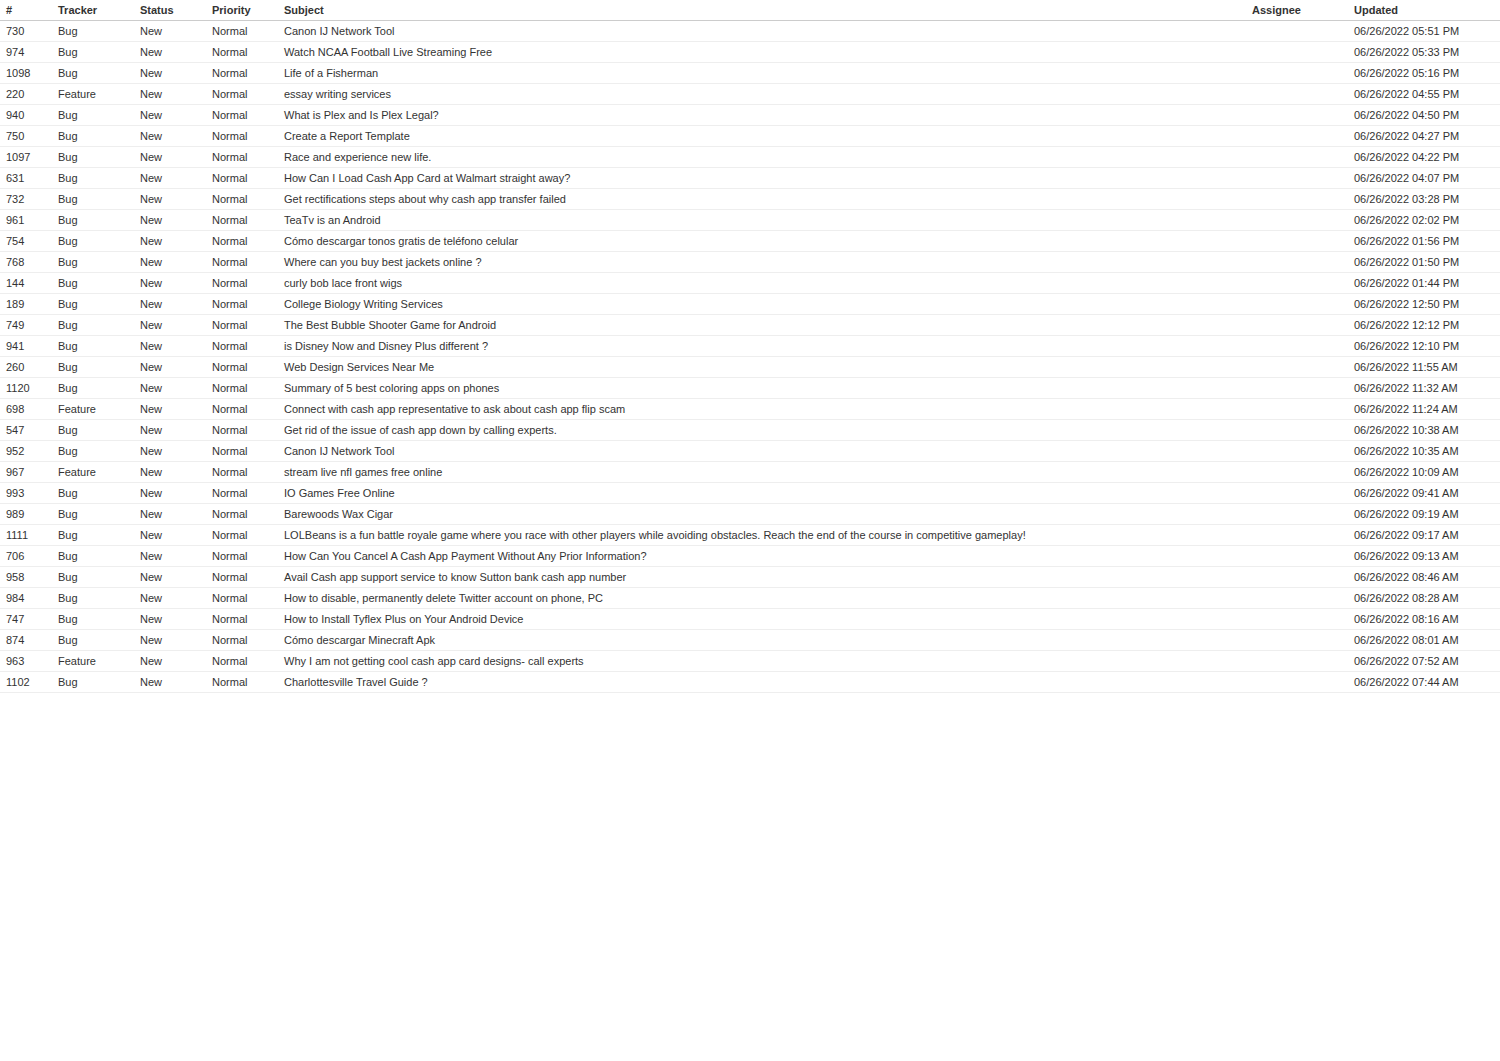| # | Tracker | Status | Priority | Subject | Assignee | Updated |
| --- | --- | --- | --- | --- | --- | --- |
| 730 | Bug | New | Normal | Canon IJ Network Tool | | 06/26/2022 05:51 PM |
| 974 | Bug | New | Normal | Watch NCAA Football Live Streaming Free | | 06/26/2022 05:33 PM |
| 1098 | Bug | New | Normal | Life of a Fisherman | | 06/26/2022 05:16 PM |
| 220 | Feature | New | Normal | essay writing services | | 06/26/2022 04:55 PM |
| 940 | Bug | New | Normal | What is Plex and Is Plex Legal? | | 06/26/2022 04:50 PM |
| 750 | Bug | New | Normal | Create a Report Template | | 06/26/2022 04:27 PM |
| 1097 | Bug | New | Normal | Race and experience new life. | | 06/26/2022 04:22 PM |
| 631 | Bug | New | Normal | How Can I Load Cash App Card at Walmart straight away? | | 06/26/2022 04:07 PM |
| 732 | Bug | New | Normal | Get rectifications steps about why cash app transfer failed | | 06/26/2022 03:28 PM |
| 961 | Bug | New | Normal | TeaTv is an Android | | 06/26/2022 02:02 PM |
| 754 | Bug | New | Normal | Cómo descargar tonos gratis de teléfono celular | | 06/26/2022 01:56 PM |
| 768 | Bug | New | Normal | Where can you buy best jackets online ? | | 06/26/2022 01:50 PM |
| 144 | Bug | New | Normal | curly bob lace front wigs | | 06/26/2022 01:44 PM |
| 189 | Bug | New | Normal | College Biology Writing Services | | 06/26/2022 12:50 PM |
| 749 | Bug | New | Normal | The Best Bubble Shooter Game for Android | | 06/26/2022 12:12 PM |
| 941 | Bug | New | Normal | is Disney Now and Disney Plus different ? | | 06/26/2022 12:10 PM |
| 260 | Bug | New | Normal | Web Design Services Near Me | | 06/26/2022 11:55 AM |
| 1120 | Bug | New | Normal | Summary of 5 best coloring apps on phones | | 06/26/2022 11:32 AM |
| 698 | Feature | New | Normal | Connect with cash app representative to ask about cash app flip scam | | 06/26/2022 11:24 AM |
| 547 | Bug | New | Normal | Get rid of the issue of cash app down by calling experts. | | 06/26/2022 10:38 AM |
| 952 | Bug | New | Normal | Canon IJ Network Tool | | 06/26/2022 10:35 AM |
| 967 | Feature | New | Normal | stream live nfl games free online | | 06/26/2022 10:09 AM |
| 993 | Bug | New | Normal | IO Games Free Online | | 06/26/2022 09:41 AM |
| 989 | Bug | New | Normal | Barewoods Wax Cigar | | 06/26/2022 09:19 AM |
| 1111 | Bug | New | Normal | LOLBeans is a fun battle royale game where you race with other players while avoiding obstacles. Reach the end of the course in competitive gameplay! | | 06/26/2022 09:17 AM |
| 706 | Bug | New | Normal | How Can You Cancel A Cash App Payment Without Any Prior Information? | | 06/26/2022 09:13 AM |
| 958 | Bug | New | Normal | Avail Cash app support service to know Sutton bank cash app number | | 06/26/2022 08:46 AM |
| 984 | Bug | New | Normal | How to disable, permanently delete Twitter account on phone, PC | | 06/26/2022 08:28 AM |
| 747 | Bug | New | Normal | How to Install Tyflex Plus on Your Android Device | | 06/26/2022 08:16 AM |
| 874 | Bug | New | Normal | Cómo descargar Minecraft Apk | | 06/26/2022 08:01 AM |
| 963 | Feature | New | Normal | Why I am not getting cool cash app card designs- call experts | | 06/26/2022 07:52 AM |
| 1102 | Bug | New | Normal | Charlottesville Travel Guide ? | | 06/26/2022 07:44 AM |